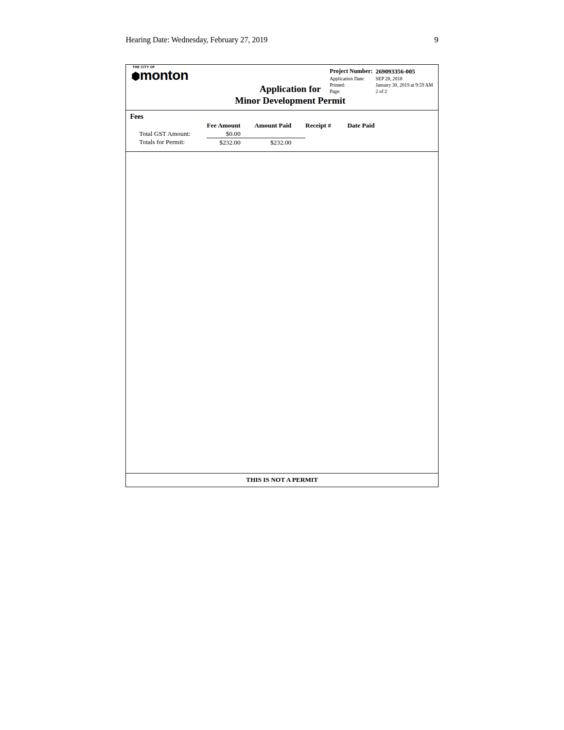Hearing Date: Wednesday, February 27, 2019
9
THE CITY OF monton
| Project Number: | 269093356-005 |
| Application Date: | SEP 28, 2018 |
| Printed: | January 30, 2019 at 9:59 AM |
| Page: | 2 of 2 |
Application for
Minor Development Permit
Fees
| | Fee Amount | Amount Paid | Receipt # | Date Paid |
| --- | --- | --- | --- | --- |
| Total GST Amount: | $0.00 | | | |
| Totals for Permit: | $232.00 | $232.00 | | |
THIS IS NOT A PERMIT